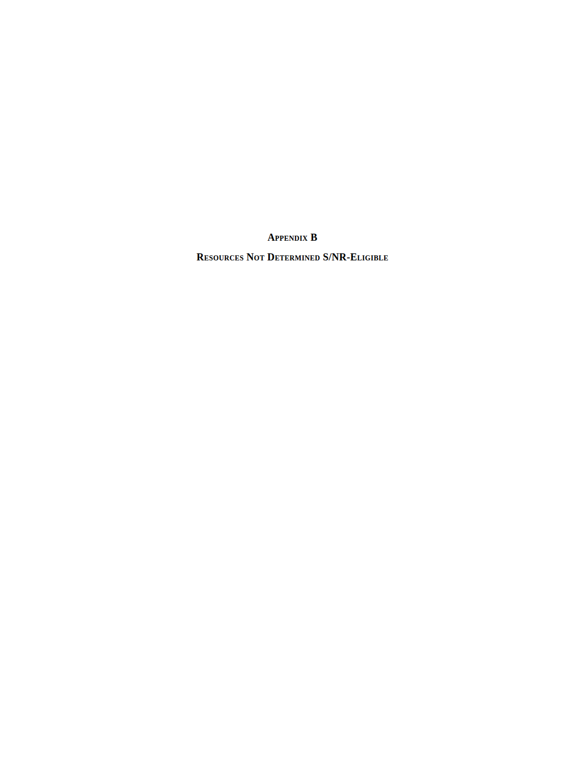Appendix B
Resources Not Determined S/NR-Eligible